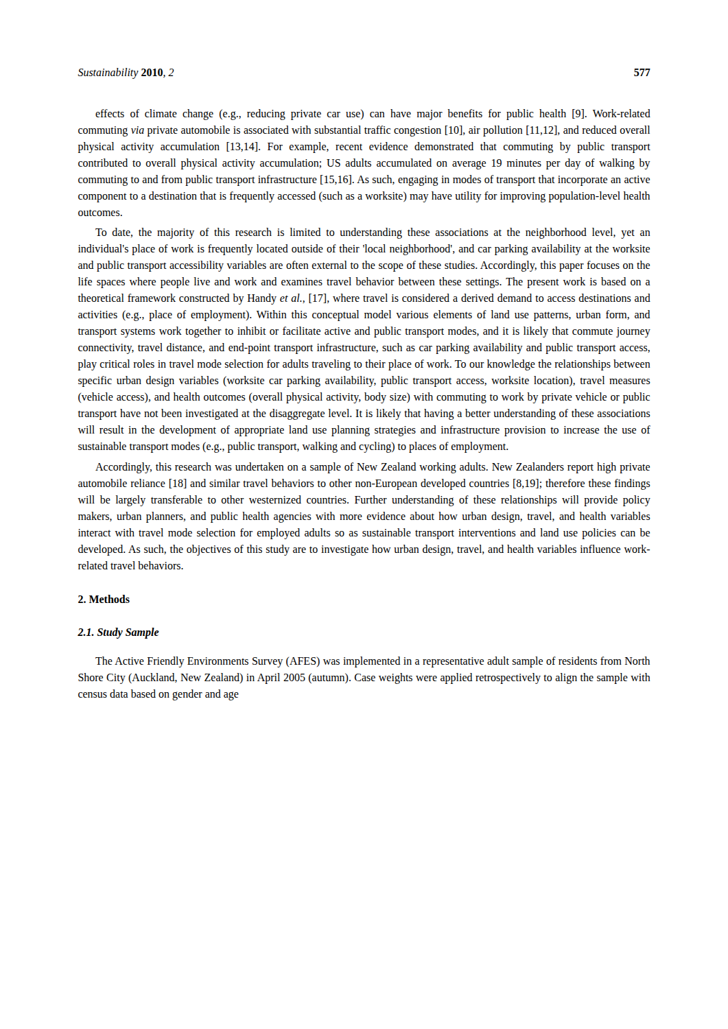Sustainability 2010, 2
577
effects of climate change (e.g., reducing private car use) can have major benefits for public health [9]. Work-related commuting via private automobile is associated with substantial traffic congestion [10], air pollution [11,12], and reduced overall physical activity accumulation [13,14]. For example, recent evidence demonstrated that commuting by public transport contributed to overall physical activity accumulation; US adults accumulated on average 19 minutes per day of walking by commuting to and from public transport infrastructure [15,16]. As such, engaging in modes of transport that incorporate an active component to a destination that is frequently accessed (such as a worksite) may have utility for improving population-level health outcomes.
To date, the majority of this research is limited to understanding these associations at the neighborhood level, yet an individual's place of work is frequently located outside of their 'local neighborhood', and car parking availability at the worksite and public transport accessibility variables are often external to the scope of these studies. Accordingly, this paper focuses on the life spaces where people live and work and examines travel behavior between these settings. The present work is based on a theoretical framework constructed by Handy et al., [17], where travel is considered a derived demand to access destinations and activities (e.g., place of employment). Within this conceptual model various elements of land use patterns, urban form, and transport systems work together to inhibit or facilitate active and public transport modes, and it is likely that commute journey connectivity, travel distance, and end-point transport infrastructure, such as car parking availability and public transport access, play critical roles in travel mode selection for adults traveling to their place of work. To our knowledge the relationships between specific urban design variables (worksite car parking availability, public transport access, worksite location), travel measures (vehicle access), and health outcomes (overall physical activity, body size) with commuting to work by private vehicle or public transport have not been investigated at the disaggregate level. It is likely that having a better understanding of these associations will result in the development of appropriate land use planning strategies and infrastructure provision to increase the use of sustainable transport modes (e.g., public transport, walking and cycling) to places of employment.
Accordingly, this research was undertaken on a sample of New Zealand working adults. New Zealanders report high private automobile reliance [18] and similar travel behaviors to other non-European developed countries [8,19]; therefore these findings will be largely transferable to other westernized countries. Further understanding of these relationships will provide policy makers, urban planners, and public health agencies with more evidence about how urban design, travel, and health variables interact with travel mode selection for employed adults so as sustainable transport interventions and land use policies can be developed. As such, the objectives of this study are to investigate how urban design, travel, and health variables influence work-related travel behaviors.
2. Methods
2.1. Study Sample
The Active Friendly Environments Survey (AFES) was implemented in a representative adult sample of residents from North Shore City (Auckland, New Zealand) in April 2005 (autumn). Case weights were applied retrospectively to align the sample with census data based on gender and age